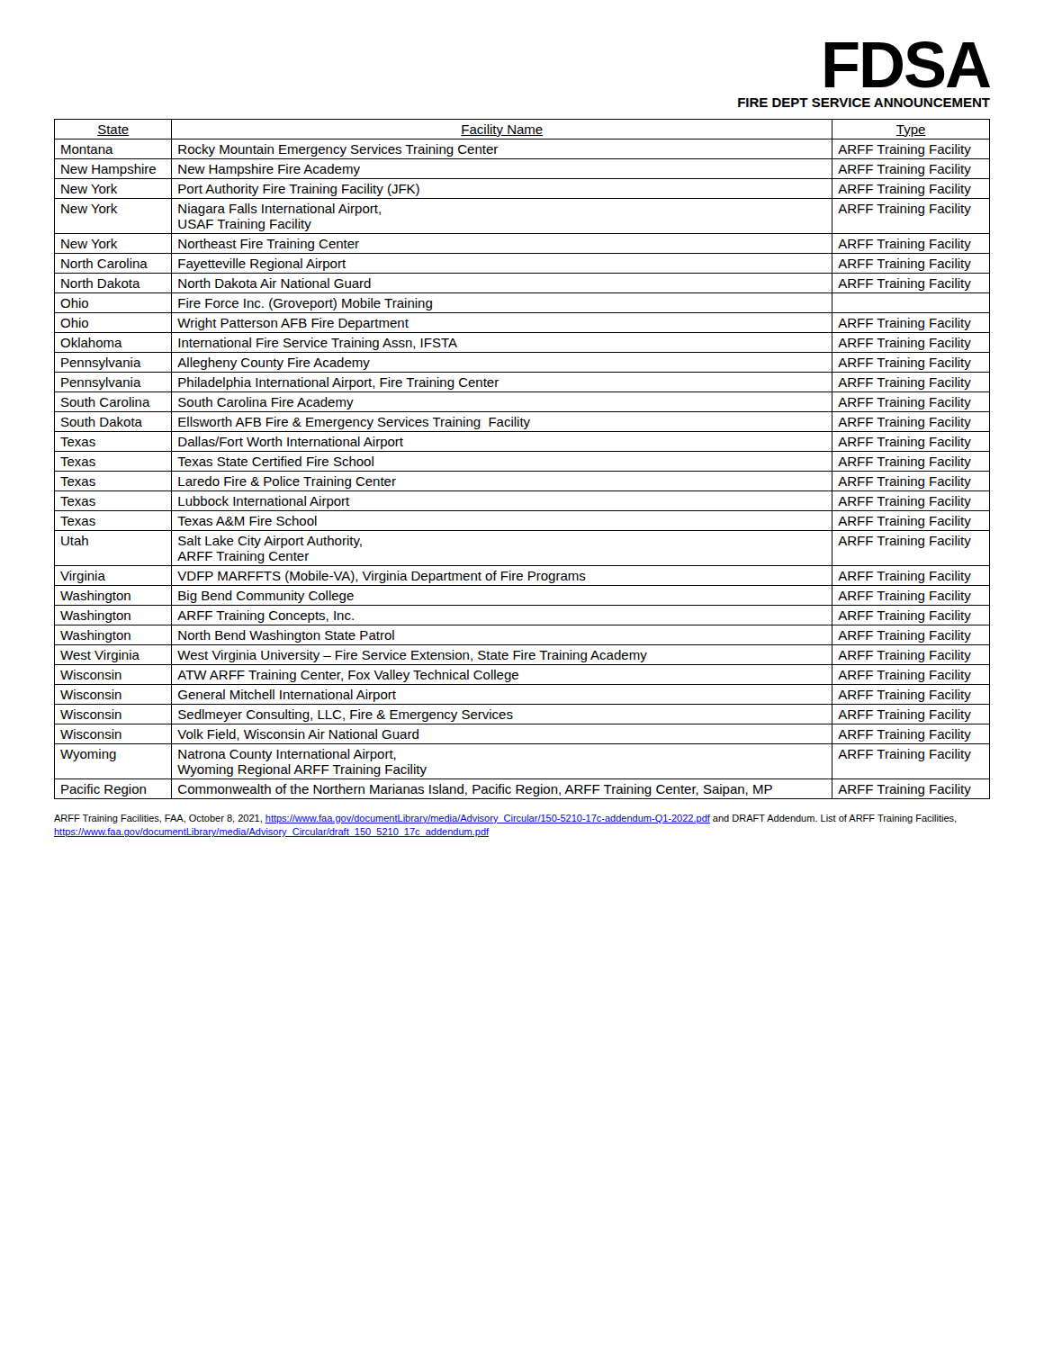FDSA
FIRE DEPT SERVICE ANNOUNCEMENT
| State | Facility Name | Type |
| --- | --- | --- |
| Montana | Rocky Mountain Emergency Services Training Center | ARFF Training Facility |
| New Hampshire | New Hampshire Fire Academy | ARFF Training Facility |
| New York | Port Authority Fire Training Facility (JFK) | ARFF Training Facility |
| New York | Niagara Falls International Airport, USAF Training Facility | ARFF Training Facility |
| New York | Northeast Fire Training Center | ARFF Training Facility |
| North Carolina | Fayetteville Regional Airport | ARFF Training Facility |
| North Dakota | North Dakota Air National Guard | ARFF Training Facility |
| Ohio | Fire Force Inc. (Groveport) Mobile Training | |
| Ohio | Wright Patterson AFB Fire Department | ARFF Training Facility |
| Oklahoma | International Fire Service Training Assn, IFSTA | ARFF Training Facility |
| Pennsylvania | Allegheny County Fire Academy | ARFF Training Facility |
| Pennsylvania | Philadelphia International Airport, Fire Training Center | ARFF Training Facility |
| South Carolina | South Carolina Fire Academy | ARFF Training Facility |
| South Dakota | Ellsworth AFB Fire & Emergency Services Training Facility | ARFF Training Facility |
| Texas | Dallas/Fort Worth International Airport | ARFF Training Facility |
| Texas | Texas State Certified Fire School | ARFF Training Facility |
| Texas | Laredo Fire & Police Training Center | ARFF Training Facility |
| Texas | Lubbock International Airport | ARFF Training Facility |
| Texas | Texas A&M Fire School | ARFF Training Facility |
| Utah | Salt Lake City Airport Authority, ARFF Training Center | ARFF Training Facility |
| Virginia | VDFP MARFFTS (Mobile-VA), Virginia Department of Fire Programs | ARFF Training Facility |
| Washington | Big Bend Community College | ARFF Training Facility |
| Washington | ARFF Training Concepts, Inc. | ARFF Training Facility |
| Washington | North Bend Washington State Patrol | ARFF Training Facility |
| West Virginia | West Virginia University – Fire Service Extension, State Fire Training Academy | ARFF Training Facility |
| Wisconsin | ATW ARFF Training Center, Fox Valley Technical College | ARFF Training Facility |
| Wisconsin | General Mitchell International Airport | ARFF Training Facility |
| Wisconsin | Sedlmeyer Consulting, LLC, Fire & Emergency Services | ARFF Training Facility |
| Wisconsin | Volk Field, Wisconsin Air National Guard | ARFF Training Facility |
| Wyoming | Natrona County International Airport, Wyoming Regional ARFF Training Facility | ARFF Training Facility |
| Pacific Region | Commonwealth of the Northern Marianas Island, Pacific Region, ARFF Training Center, Saipan, MP | ARFF Training Facility |
ARFF Training Facilities, FAA, October 8, 2021, https://www.faa.gov/documentLibrary/media/Advisory_Circular/150-5210-17c-addendum-Q1-2022.pdf and DRAFT Addendum. List of ARFF Training Facilities,
https://www.faa.gov/documentLibrary/media/Advisory_Circular/draft_150_5210_17c_addendum.pdf